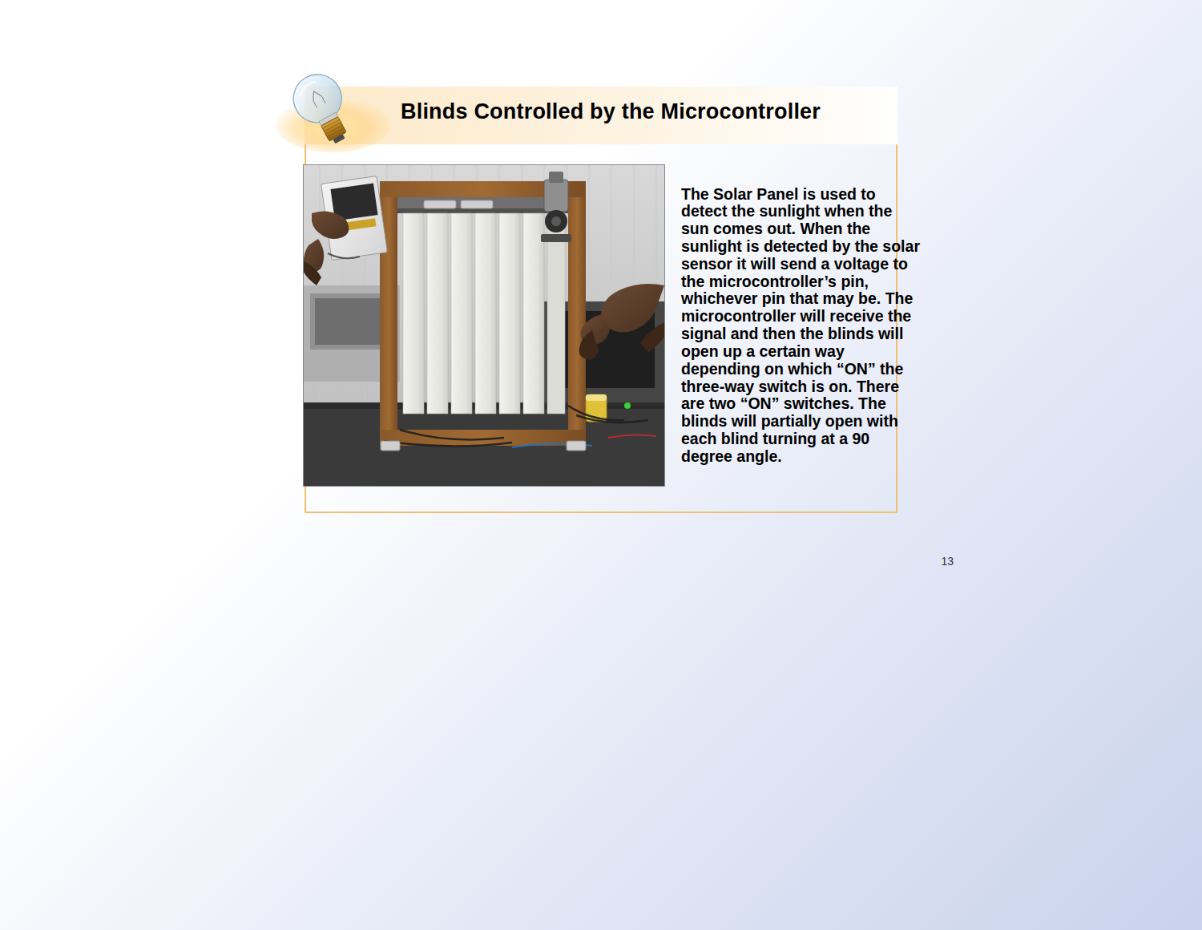Blinds Controlled by the Microcontroller
The Solar Panel is used to detect the sunlight when the sun comes out. When the sunlight is detected by the solar sensor it will send a voltage to the microcontroller’s pin, whichever pin that may be. The microcontroller will receive the signal and then the blinds will open up a certain way depending on which “ON” the three-way switch is on. There are two “ON” switches. The blinds will partially open with each blind turning at a 90 degree angle.
13